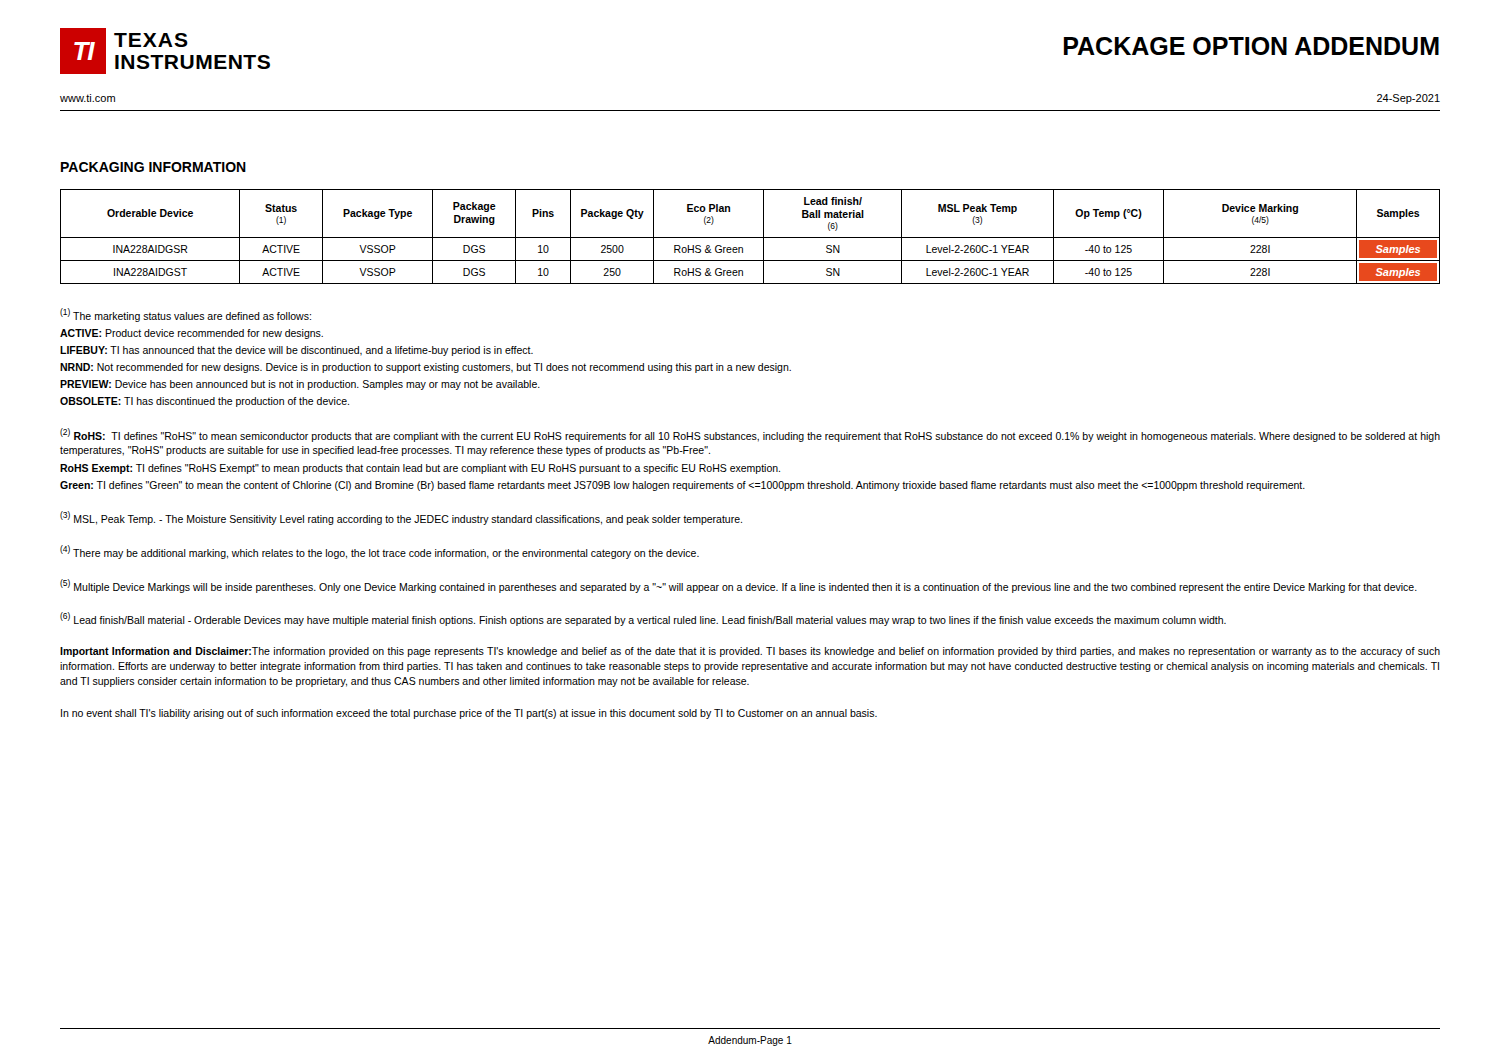TI
TEXAS
INSTRUMENTS
PACKAGE OPTION ADDENDUM
www.ti.com 24-Sep-2021
PACKAGING INFORMATION
| Orderable Device | Status (1) | Package Type | Package Drawing | Pins | Package Qty | Eco Plan (2) | Lead finish/ Ball material (6) | MSL Peak Temp (3) | Op Temp (°C) | Device Marking (4/5) | Samples |
| --- | --- | --- | --- | --- | --- | --- | --- | --- | --- | --- | --- |
| INA228AIDGSR | ACTIVE | VSSOP | DGS | 10 | 2500 | RoHS & Green | SN | Level-2-260C-1 YEAR | -40 to 125 | 228I | Samples |
| INA228AIDGST | ACTIVE | VSSOP | DGS | 10 | 250 | RoHS & Green | SN | Level-2-260C-1 YEAR | -40 to 125 | 228I | Samples |
(1) The marketing status values are defined as follows:
ACTIVE: Product device recommended for new designs.
LIFEBUY: TI has announced that the device will be discontinued, and a lifetime-buy period is in effect.
NRND: Not recommended for new designs. Device is in production to support existing customers, but TI does not recommend using this part in a new design.
PREVIEW: Device has been announced but is not in production. Samples may or may not be available.
OBSOLETE: TI has discontinued the production of the device.
(2) RoHS: TI defines "RoHS" to mean semiconductor products that are compliant with the current EU RoHS requirements for all 10 RoHS substances, including the requirement that RoHS substance do not exceed 0.1% by weight in homogeneous materials. Where designed to be soldered at high temperatures, "RoHS" products are suitable for use in specified lead-free processes. TI may reference these types of products as "Pb-Free".
RoHS Exempt: TI defines "RoHS Exempt" to mean products that contain lead but are compliant with EU RoHS pursuant to a specific EU RoHS exemption.
Green: TI defines "Green" to mean the content of Chlorine (Cl) and Bromine (Br) based flame retardants meet JS709B low halogen requirements of <=1000ppm threshold. Antimony trioxide based flame retardants must also meet the <=1000ppm threshold requirement.
(3) MSL, Peak Temp. - The Moisture Sensitivity Level rating according to the JEDEC industry standard classifications, and peak solder temperature.
(4) There may be additional marking, which relates to the logo, the lot trace code information, or the environmental category on the device.
(5) Multiple Device Markings will be inside parentheses. Only one Device Marking contained in parentheses and separated by a "~" will appear on a device. If a line is indented then it is a continuation of the previous line and the two combined represent the entire Device Marking for that device.
(6) Lead finish/Ball material - Orderable Devices may have multiple material finish options. Finish options are separated by a vertical ruled line. Lead finish/Ball material values may wrap to two lines if the finish value exceeds the maximum column width.
Important Information and Disclaimer: The information provided on this page represents TI's knowledge and belief as of the date that it is provided. TI bases its knowledge and belief on information provided by third parties, and makes no representation or warranty as to the accuracy of such information. Efforts are underway to better integrate information from third parties. TI has taken and continues to take reasonable steps to provide representative and accurate information but may not have conducted destructive testing or chemical analysis on incoming materials and chemicals. TI and TI suppliers consider certain information to be proprietary, and thus CAS numbers and other limited information may not be available for release.
In no event shall TI's liability arising out of such information exceed the total purchase price of the TI part(s) at issue in this document sold by TI to Customer on an annual basis.
Addendum-Page 1